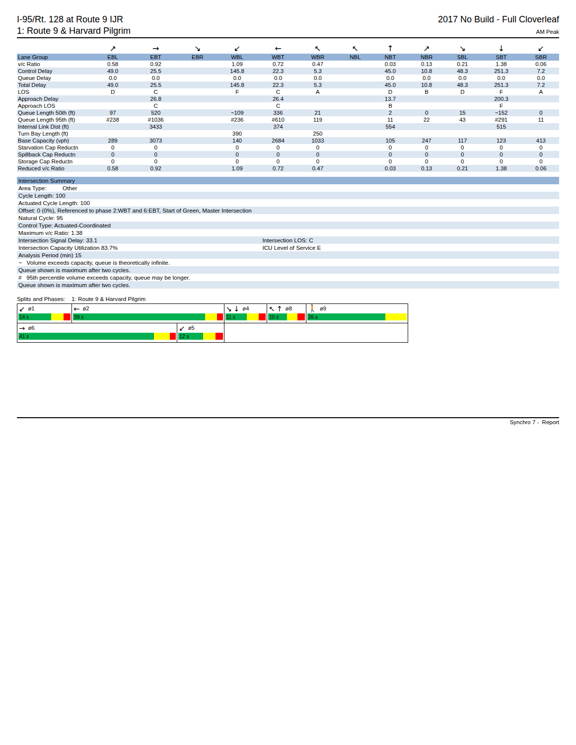I-95/Rt. 128 at Route 9 IJR
1: Route 9 & Harvard Pilgrim
2017 No Build - Full Cloverleaf
AM Peak
| | ↗ | → | ↘ | ↙ | ← | ↖ | ↖ | ↑ | ↗ | ↘ | ↓ | ↙ |
| Lane Group | EBL | EBT | EBR | WBL | WBT | WBR | NBL | NBT | NBR | SBL | SBT | SBR |
| v/c Ratio | 0.58 | 0.92 | | 1.09 | 0.72 | 0.47 | | 0.03 | 0.13 | 0.21 | 1.38 | 0.06 |
| Control Delay | 49.0 | 25.5 | | 145.8 | 22.3 | 5.3 | | 45.0 | 10.8 | 48.3 | 251.3 | 7.2 |
| Queue Delay | 0.0 | 0.0 | | 0.0 | 0.0 | 0.0 | | 0.0 | 0.0 | 0.0 | 0.0 | 0.0 |
| Total Delay | 49.0 | 25.5 | | 145.8 | 22.3 | 5.3 | | 45.0 | 10.8 | 48.3 | 251.3 | 7.2 |
| LOS | D | C | | F | C | A | | D | B | D | F | A |
| Approach Delay | | 26.8 | | | 26.4 | | | 13.7 | | | 200.3 | |
| Approach LOS | | C | | | C | | | B | | | F | |
| Queue Length 50th (ft) | 97 | 520 | | ~ 109 | 336 | 21 | | 2 | 0 | 15 | ~ 152 | 0 |
| Queue Length 95th (ft) | #238 | #1036 | | #236 | #610 | 119 | | 11 | 22 | 43 | #291 | 11 |
| Internal Link Dist (ft) | | 3433 | | | 374 | | | 554 | | | 515 | |
| Turn Bay Length (ft) | | | | 390 | | 250 | | | | | | |
| Base Capacity (vph) | 289 | 3073 | | 140 | 2684 | 1033 | | 105 | 247 | 117 | 123 | 413 |
| Starvation Cap Reductn | 0 | 0 | | 0 | 0 | 0 | | 0 | 0 | 0 | 0 | 0 |
| Spillback Cap Reductn | 0 | 0 | | 0 | 0 | 0 | | 0 | 0 | 0 | 0 | 0 |
| Storage Cap Reductn | 0 | 0 | | 0 | 0 | 0 | | 0 | 0 | 0 | 0 | 0 |
| Reduced v/c Ratio | 0.58 | 0.92 | | 1.09 | 0.72 | 0.47 | | 0.03 | 0.13 | 0.21 | 1.38 | 0.06 |
Intersection Summary
| Area Type: Other | |
| Cycle Length: 100 | |
| Actuated Cycle Length: 100 | |
| Offset: 0 (0%), Referenced to phase 2:WBT and 6:EBT, Start of Green, Master Intersection |
| Natural Cycle: 95 | |
| Control Type: Actuated-Coordinated | |
| Maximum v/c Ratio: 1.38 | |
| Intersection Signal Delay: 33.1 | Intersection LOS: C |
| Intersection Capacity Utilization 83.7% | ICU Level of Service E |
| Analysis Period (min) 15 | |
~ Volume exceeds capacity, queue is theoretically infinite.
Queue shown is maximum after two cycles.
# 95th percentile volume exceeds capacity, queue may be longer.
Queue shown is maximum after two cycles.
Splits and Phases: 1: Route 9 & Harvard Pilgrim
↙ ø1
14 s
← ø2
39 s
↘↓ ø4
11 s
↖↑ ø8
10 s
🚶 ø9
26 s
→ ø6
41 s
↙ ø5
12 s
Synchro 7 - Report